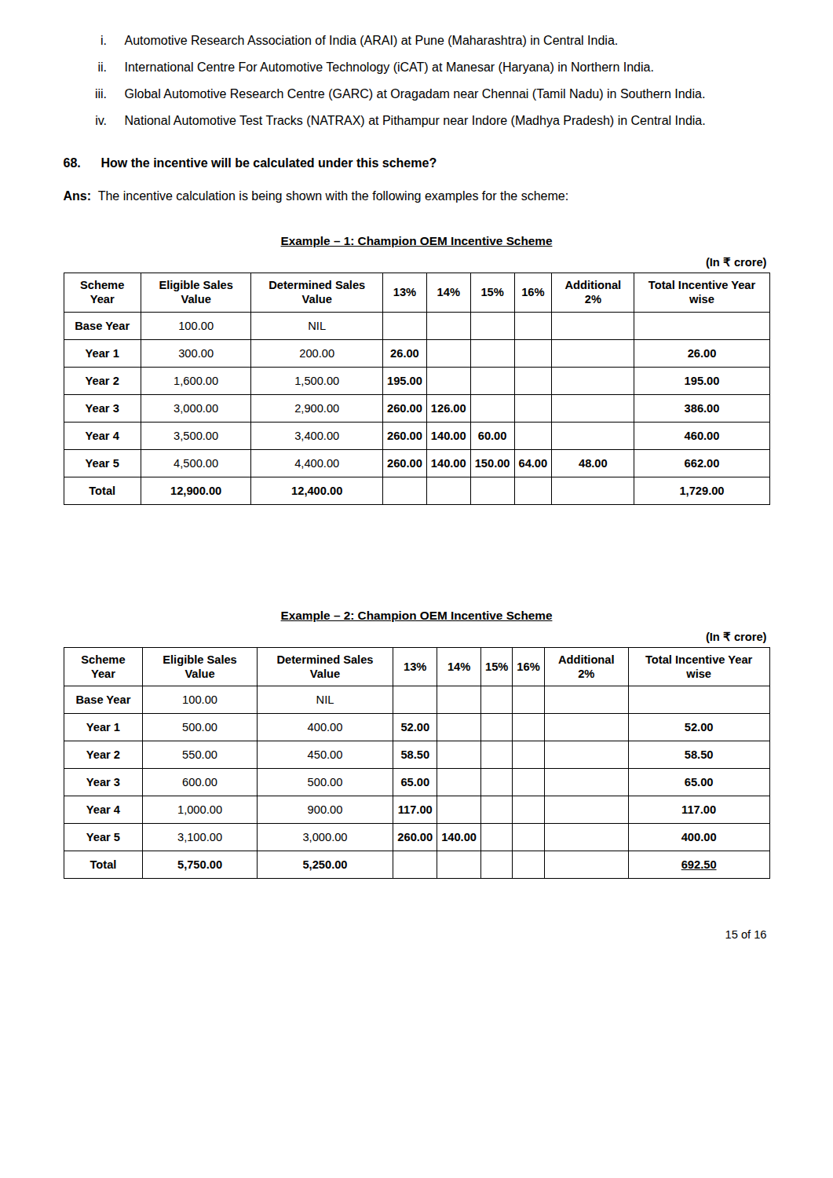Automotive Research Association of India (ARAI) at Pune (Maharashtra) in Central India.
International Centre For Automotive Technology (iCAT) at Manesar (Haryana) in Northern India.
Global Automotive Research Centre (GARC) at Oragadam near Chennai (Tamil Nadu) in Southern India.
National Automotive Test Tracks (NATRAX) at Pithampur near Indore (Madhya Pradesh) in Central India.
68. How the incentive will be calculated under this scheme?
Ans: The incentive calculation is being shown with the following examples for the scheme:
Example – 1: Champion OEM Incentive Scheme
(In ₹ crore)
| Scheme Year | Eligible Sales Value | Determined Sales Value | 13% | 14% | 15% | 16% | Additional 2% | Total Incentive Year wise |
| --- | --- | --- | --- | --- | --- | --- | --- | --- |
| Base Year | 100.00 | NIL | | | | | | |
| Year 1 | 300.00 | 200.00 | 26.00 | | | | | 26.00 |
| Year 2 | 1,600.00 | 1,500.00 | 195.00 | | | | | 195.00 |
| Year 3 | 3,000.00 | 2,900.00 | 260.00 | 126.00 | | | | 386.00 |
| Year 4 | 3,500.00 | 3,400.00 | 260.00 | 140.00 | 60.00 | | | 460.00 |
| Year 5 | 4,500.00 | 4,400.00 | 260.00 | 140.00 | 150.00 | 64.00 | 48.00 | 662.00 |
| Total | 12,900.00 | 12,400.00 | | | | | | 1,729.00 |
Example – 2: Champion OEM Incentive Scheme
(In ₹ crore)
| Scheme Year | Eligible Sales Value | Determined Sales Value | 13% | 14% | 15% | 16% | Additional 2% | Total Incentive Year wise |
| --- | --- | --- | --- | --- | --- | --- | --- | --- |
| Base Year | 100.00 | NIL | | | | | | |
| Year 1 | 500.00 | 400.00 | 52.00 | | | | | 52.00 |
| Year 2 | 550.00 | 450.00 | 58.50 | | | | | 58.50 |
| Year 3 | 600.00 | 500.00 | 65.00 | | | | | 65.00 |
| Year 4 | 1,000.00 | 900.00 | 117.00 | | | | | 117.00 |
| Year 5 | 3,100.00 | 3,000.00 | 260.00 | 140.00 | | | | 400.00 |
| Total | 5,750.00 | 5,250.00 | | | | | | 692.50 |
15 of 16